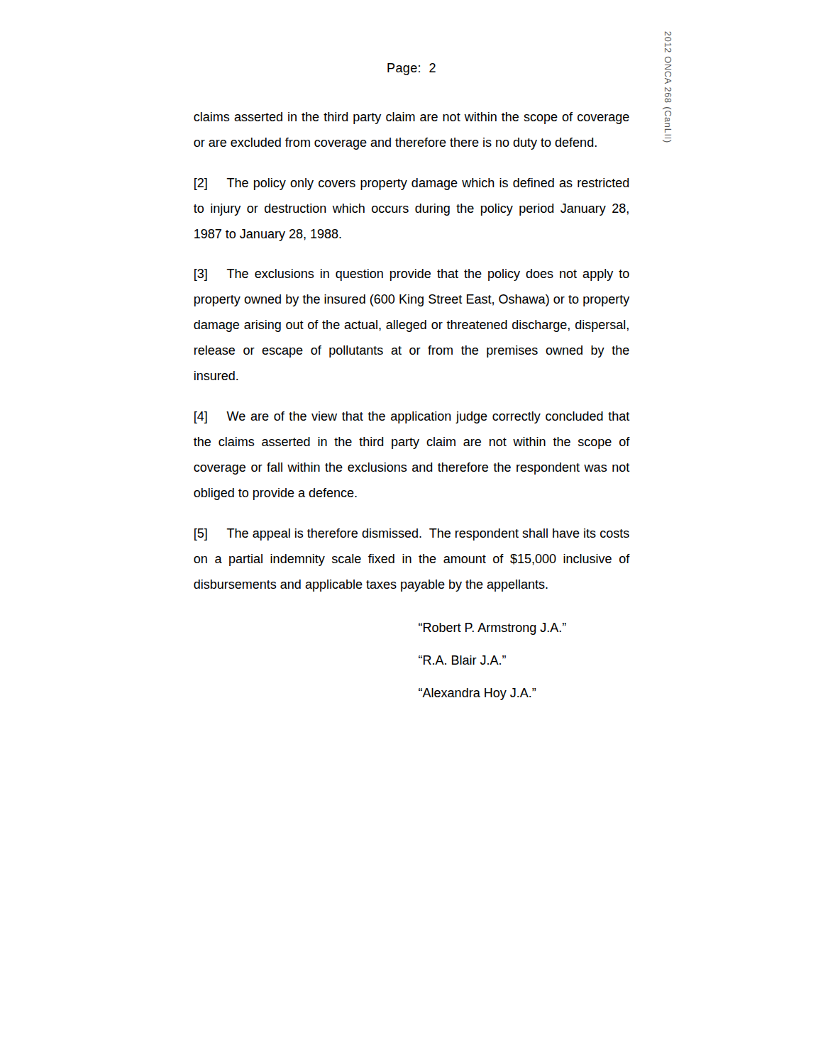2012 ONCA 268 (CanLII)
Page: 2
claims asserted in the third party claim are not within the scope of coverage or are excluded from coverage and therefore there is no duty to defend.
[2] The policy only covers property damage which is defined as restricted to injury or destruction which occurs during the policy period January 28, 1987 to January 28, 1988.
[3] The exclusions in question provide that the policy does not apply to property owned by the insured (600 King Street East, Oshawa) or to property damage arising out of the actual, alleged or threatened discharge, dispersal, release or escape of pollutants at or from the premises owned by the insured.
[4] We are of the view that the application judge correctly concluded that the claims asserted in the third party claim are not within the scope of coverage or fall within the exclusions and therefore the respondent was not obliged to provide a defence.
[5] The appeal is therefore dismissed. The respondent shall have its costs on a partial indemnity scale fixed in the amount of $15,000 inclusive of disbursements and applicable taxes payable by the appellants.
“Robert P. Armstrong J.A.”
“R.A. Blair J.A.”
“Alexandra Hoy J.A.”